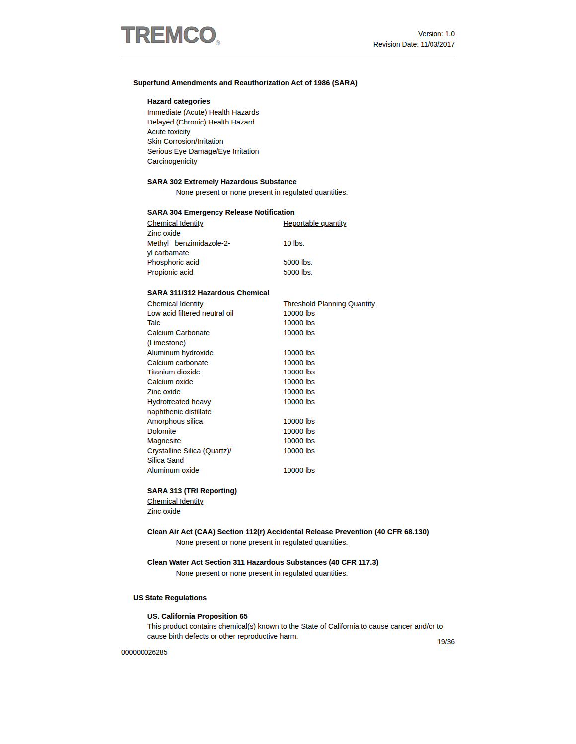TREMCO®
Version: 1.0
Revision Date: 11/03/2017
Superfund Amendments and Reauthorization Act of 1986 (SARA)
Hazard categories
Immediate (Acute) Health Hazards
Delayed (Chronic) Health Hazard
Acute toxicity
Skin Corrosion/Irritation
Serious Eye Damage/Eye Irritation
Carcinogenicity
SARA 302 Extremely Hazardous Substance
None present or none present in regulated quantities.
SARA 304 Emergency Release Notification
| Chemical Identity | Reportable quantity |
| --- | --- |
| Zinc oxide | |
| Methyl benzimidazole-2- yl carbamate | 10 lbs. |
| Phosphoric acid | 5000 lbs. |
| Propionic acid | 5000 lbs. |
SARA 311/312 Hazardous Chemical
| Chemical Identity | Threshold Planning Quantity |
| --- | --- |
| Low acid filtered neutral oil | 10000 lbs |
| Talc | 10000 lbs |
| Calcium Carbonate (Limestone) | 10000 lbs |
| Aluminum hydroxide | 10000 lbs |
| Calcium carbonate | 10000 lbs |
| Titanium dioxide | 10000 lbs |
| Calcium oxide | 10000 lbs |
| Zinc oxide | 10000 lbs |
| Hydrotreated heavy naphthenic distillate | 10000 lbs |
| Amorphous silica | 10000 lbs |
| Dolomite | 10000 lbs |
| Magnesite | 10000 lbs |
| Crystalline Silica (Quartz)/ Silica Sand | 10000 lbs |
| Aluminum oxide | 10000 lbs |
SARA 313 (TRI Reporting)
| Chemical Identity |
| --- |
| Zinc oxide |
Clean Air Act (CAA) Section 112(r) Accidental Release Prevention (40 CFR 68.130)
None present or none present in regulated quantities.
Clean Water Act Section 311 Hazardous Substances (40 CFR 117.3)
None present or none present in regulated quantities.
US State Regulations
US. California Proposition 65
This product contains chemical(s) known to the State of California to cause cancer and/or to cause birth defects or other reproductive harm.
19/36
000000026285